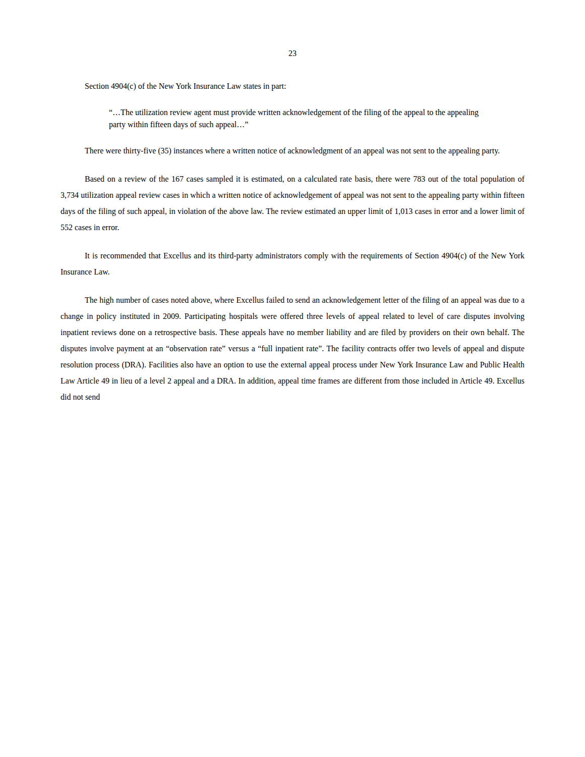23
Section 4904(c) of the New York Insurance Law states in part:
“…The utilization review agent must provide written acknowledgement of the filing of the appeal to the appealing party within fifteen days of such appeal…”
There were thirty-five (35) instances where a written notice of acknowledgment of an appeal was not sent to the appealing party.
Based on a review of the 167 cases sampled it is estimated, on a calculated rate basis, there were 783 out of the total population of 3,734 utilization appeal review cases in which a written notice of acknowledgement of appeal was not sent to the appealing party within fifteen days of the filing of such appeal, in violation of the above law. The review estimated an upper limit of 1,013 cases in error and a lower limit of 552 cases in error.
It is recommended that Excellus and its third-party administrators comply with the requirements of Section 4904(c) of the New York Insurance Law.
The high number of cases noted above, where Excellus failed to send an acknowledgement letter of the filing of an appeal was due to a change in policy instituted in 2009. Participating hospitals were offered three levels of appeal related to level of care disputes involving inpatient reviews done on a retrospective basis. These appeals have no member liability and are filed by providers on their own behalf. The disputes involve payment at an “observation rate” versus a “full inpatient rate”. The facility contracts offer two levels of appeal and dispute resolution process (DRA). Facilities also have an option to use the external appeal process under New York Insurance Law and Public Health Law Article 49 in lieu of a level 2 appeal and a DRA. In addition, appeal time frames are different from those included in Article 49. Excellus did not send